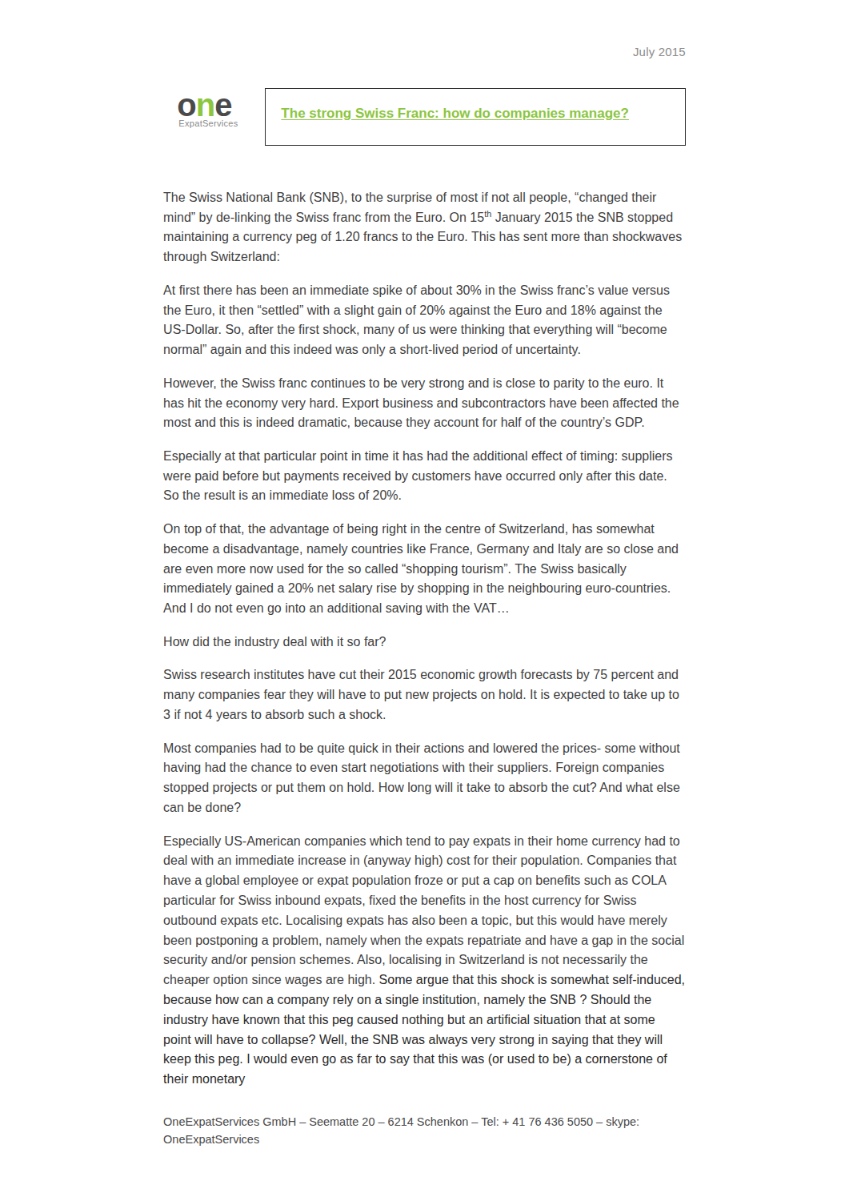July 2015
one
ExpatServices
The strong Swiss Franc: how do companies manage?
The Swiss National Bank (SNB), to the surprise of most if not all people, “changed their mind” by de-linking the Swiss franc from the Euro. On 15th January 2015 the SNB stopped maintaining a currency peg of 1.20 francs to the Euro. This has sent more than shockwaves through Switzerland:
At first there has been an immediate spike of about 30% in the Swiss franc’s value versus the Euro, it then “settled” with a slight gain of 20% against the Euro and 18% against the US-Dollar. So, after the first shock, many of us were thinking that everything will “become normal” again and this indeed was only a short-lived period of uncertainty.
However, the Swiss franc continues to be very strong and is close to parity to the euro. It has hit the economy very hard. Export business and subcontractors have been affected the most and this is indeed dramatic, because they account for half of the country’s GDP.
Especially at that particular point in time it has had the additional effect of timing: suppliers were paid before but payments received by customers have occurred only after this date. So the result is an immediate loss of 20%.
On top of that, the advantage of being right in the centre of Switzerland, has somewhat become a disadvantage, namely countries like France, Germany and Italy are so close and are even more now used for the so called “shopping tourism”. The Swiss basically immediately gained a 20% net salary rise by shopping in the neighbouring euro-countries. And I do not even go into an additional saving with the VAT…
How did the industry deal with it so far?
Swiss research institutes have cut their 2015 economic growth forecasts by 75 percent and many companies fear they will have to put new projects on hold. It is expected to take up to 3 if not 4 years to absorb such a shock.
Most companies had to be quite quick in their actions and lowered the prices- some without having had the chance to even start negotiations with their suppliers. Foreign companies stopped projects or put them on hold. How long will it take to absorb the cut? And what else can be done?
Especially US-American companies which tend to pay expats in their home currency had to deal with an immediate increase in (anyway high) cost for their population. Companies that have a global employee or expat population froze or put a cap on benefits such as COLA particular for Swiss inbound expats, fixed the benefits in the host currency for Swiss outbound expats etc. Localising expats has also been a topic, but this would have merely been postponing a problem, namely when the expats repatriate and have a gap in the social security and/or pension schemes. Also, localising in Switzerland is not necessarily the cheaper option since wages are high. Some argue that this shock is somewhat self-induced, because how can a company rely on a single institution, namely the SNB ? Should the industry have known that this peg caused nothing but an artificial situation that at some point will have to collapse? Well, the SNB was always very strong in saying that they will keep this peg. I would even go as far to say that this was (or used to be) a cornerstone of their monetary
OneExpatServices GmbH – Seematte 20 – 6214 Schenkon – Tel: + 41 76 436 5050 – skype: OneExpatServices